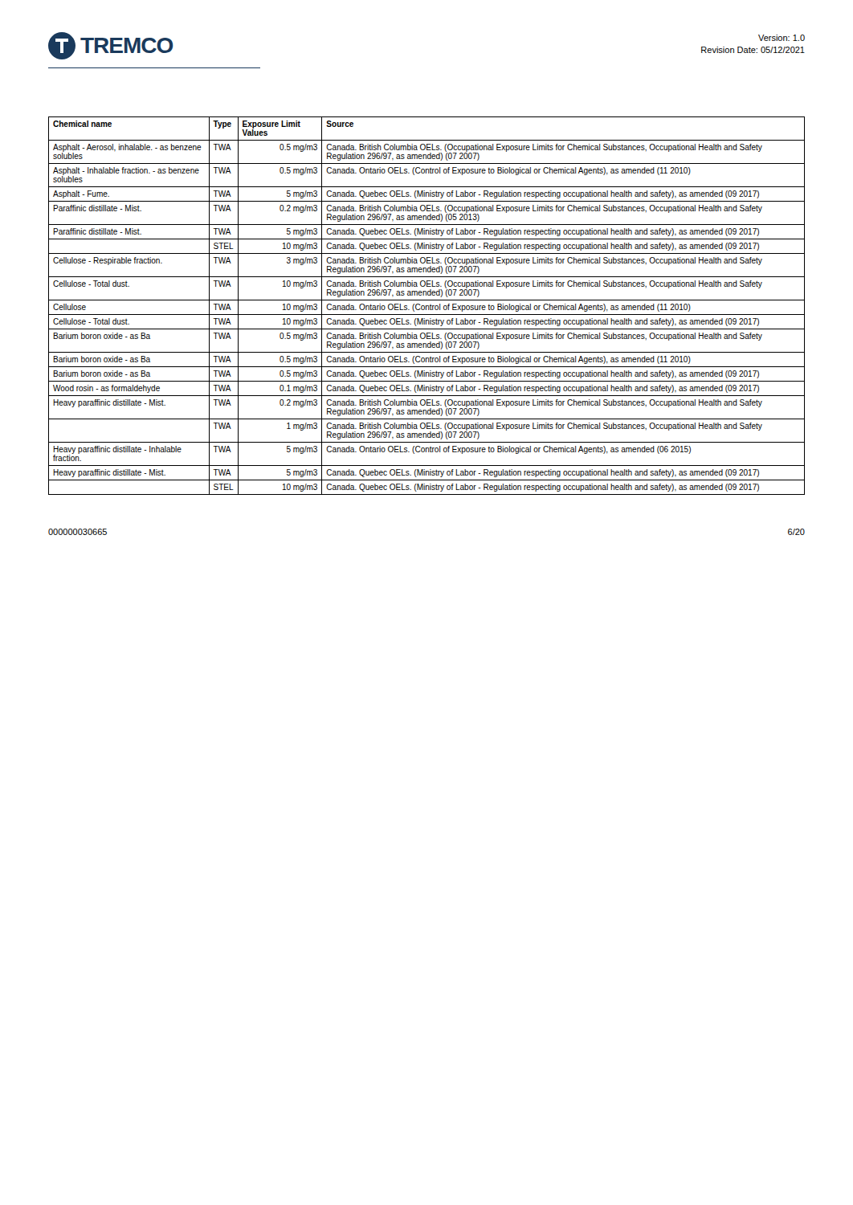TREMCO
Version: 1.0
Revision Date: 05/12/2021
| Chemical name | Type | Exposure Limit Values | Source |
| --- | --- | --- | --- |
| Asphalt - Aerosol, inhalable. - as benzene solubles | TWA | 0.5 mg/m3 | Canada. British Columbia OELs. (Occupational Exposure Limits for Chemical Substances, Occupational Health and Safety Regulation 296/97, as amended) (07 2007) |
| Asphalt - Inhalable fraction. - as benzene solubles | TWA | 0.5 mg/m3 | Canada. Ontario OELs. (Control of Exposure to Biological or Chemical Agents), as amended (11 2010) |
| Asphalt - Fume. | TWA | 5 mg/m3 | Canada. Quebec OELs. (Ministry of Labor - Regulation respecting occupational health and safety), as amended (09 2017) |
| Paraffinic distillate - Mist. | TWA | 0.2 mg/m3 | Canada. British Columbia OELs. (Occupational Exposure Limits for Chemical Substances, Occupational Health and Safety Regulation 296/97, as amended) (05 2013) |
| Paraffinic distillate - Mist. | TWA | 5 mg/m3 | Canada. Quebec OELs. (Ministry of Labor - Regulation respecting occupational health and safety), as amended (09 2017) |
| | STEL | 10 mg/m3 | Canada. Quebec OELs. (Ministry of Labor - Regulation respecting occupational health and safety), as amended (09 2017) |
| Cellulose - Respirable fraction. | TWA | 3 mg/m3 | Canada. British Columbia OELs. (Occupational Exposure Limits for Chemical Substances, Occupational Health and Safety Regulation 296/97, as amended) (07 2007) |
| Cellulose - Total dust. | TWA | 10 mg/m3 | Canada. British Columbia OELs. (Occupational Exposure Limits for Chemical Substances, Occupational Health and Safety Regulation 296/97, as amended) (07 2007) |
| Cellulose | TWA | 10 mg/m3 | Canada. Ontario OELs. (Control of Exposure to Biological or Chemical Agents), as amended (11 2010) |
| Cellulose - Total dust. | TWA | 10 mg/m3 | Canada. Quebec OELs. (Ministry of Labor - Regulation respecting occupational health and safety), as amended (09 2017) |
| Barium boron oxide - as Ba | TWA | 0.5 mg/m3 | Canada. British Columbia OELs. (Occupational Exposure Limits for Chemical Substances, Occupational Health and Safety Regulation 296/97, as amended) (07 2007) |
| Barium boron oxide - as Ba | TWA | 0.5 mg/m3 | Canada. Ontario OELs. (Control of Exposure to Biological or Chemical Agents), as amended (11 2010) |
| Barium boron oxide - as Ba | TWA | 0.5 mg/m3 | Canada. Quebec OELs. (Ministry of Labor - Regulation respecting occupational health and safety), as amended (09 2017) |
| Wood rosin - as formaldehyde | TWA | 0.1 mg/m3 | Canada. Quebec OELs. (Ministry of Labor - Regulation respecting occupational health and safety), as amended (09 2017) |
| Heavy paraffinic distillate - Mist. | TWA | 0.2 mg/m3 | Canada. British Columbia OELs. (Occupational Exposure Limits for Chemical Substances, Occupational Health and Safety Regulation 296/97, as amended) (07 2007) |
| | TWA | 1 mg/m3 | Canada. British Columbia OELs. (Occupational Exposure Limits for Chemical Substances, Occupational Health and Safety Regulation 296/97, as amended) (07 2007) |
| Heavy paraffinic distillate - Inhalable fraction. | TWA | 5 mg/m3 | Canada. Ontario OELs. (Control of Exposure to Biological or Chemical Agents), as amended (06 2015) |
| Heavy paraffinic distillate - Mist. | TWA | 5 mg/m3 | Canada. Quebec OELs. (Ministry of Labor - Regulation respecting occupational health and safety), as amended (09 2017) |
| | STEL | 10 mg/m3 | Canada. Quebec OELs. (Ministry of Labor - Regulation respecting occupational health and safety), as amended (09 2017) |
000000030665
6/20